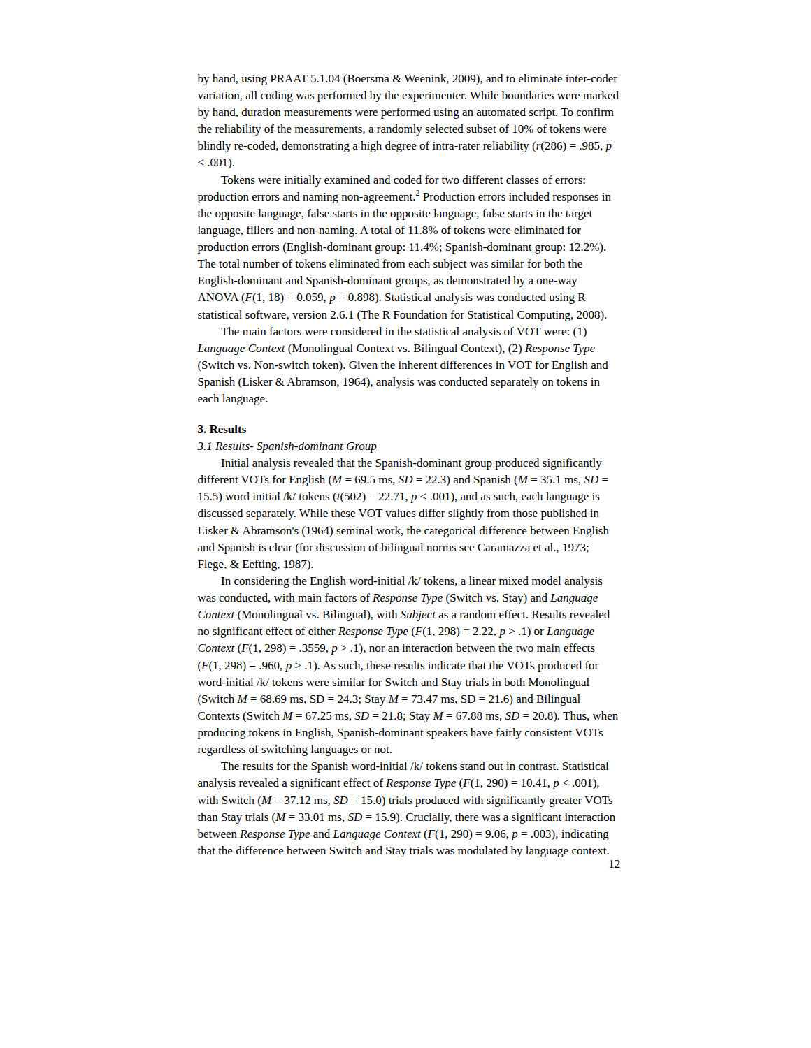by hand, using PRAAT 5.1.04 (Boersma & Weenink, 2009), and to eliminate inter-coder variation, all coding was performed by the experimenter. While boundaries were marked by hand, duration measurements were performed using an automated script. To confirm the reliability of the measurements, a randomly selected subset of 10% of tokens were blindly re-coded, demonstrating a high degree of intra-rater reliability (r(286) = .985, p < .001).
Tokens were initially examined and coded for two different classes of errors: production errors and naming non-agreement.2 Production errors included responses in the opposite language, false starts in the opposite language, false starts in the target language, fillers and non-naming. A total of 11.8% of tokens were eliminated for production errors (English-dominant group: 11.4%; Spanish-dominant group: 12.2%). The total number of tokens eliminated from each subject was similar for both the English-dominant and Spanish-dominant groups, as demonstrated by a one-way ANOVA (F(1, 18) = 0.059, p = 0.898). Statistical analysis was conducted using R statistical software, version 2.6.1 (The R Foundation for Statistical Computing, 2008).
The main factors were considered in the statistical analysis of VOT were: (1) Language Context (Monolingual Context vs. Bilingual Context), (2) Response Type (Switch vs. Non-switch token). Given the inherent differences in VOT for English and Spanish (Lisker & Abramson, 1964), analysis was conducted separately on tokens in each language.
3. Results
3.1 Results- Spanish-dominant Group
Initial analysis revealed that the Spanish-dominant group produced significantly different VOTs for English (M = 69.5 ms, SD = 22.3) and Spanish (M = 35.1 ms, SD = 15.5) word initial /k/ tokens (t(502) = 22.71, p < .001), and as such, each language is discussed separately. While these VOT values differ slightly from those published in Lisker & Abramson's (1964) seminal work, the categorical difference between English and Spanish is clear (for discussion of bilingual norms see Caramazza et al., 1973; Flege, & Eefting, 1987).
In considering the English word-initial /k/ tokens, a linear mixed model analysis was conducted, with main factors of Response Type (Switch vs. Stay) and Language Context (Monolingual vs. Bilingual), with Subject as a random effect. Results revealed no significant effect of either Response Type (F(1, 298) = 2.22, p > .1) or Language Context (F(1, 298) = .3559, p > .1), nor an interaction between the two main effects (F(1, 298) = .960, p > .1). As such, these results indicate that the VOTs produced for word-initial /k/ tokens were similar for Switch and Stay trials in both Monolingual (Switch M = 68.69 ms, SD = 24.3; Stay M = 73.47 ms, SD = 21.6) and Bilingual Contexts (Switch M = 67.25 ms, SD = 21.8; Stay M = 67.88 ms, SD = 20.8). Thus, when producing tokens in English, Spanish-dominant speakers have fairly consistent VOTs regardless of switching languages or not.
The results for the Spanish word-initial /k/ tokens stand out in contrast. Statistical analysis revealed a significant effect of Response Type (F(1, 290) = 10.41, p < .001), with Switch (M = 37.12 ms, SD = 15.0) trials produced with significantly greater VOTs than Stay trials (M = 33.01 ms, SD = 15.9). Crucially, there was a significant interaction between Response Type and Language Context (F(1, 290) = 9.06, p = .003), indicating that the difference between Switch and Stay trials was modulated by language context.
12